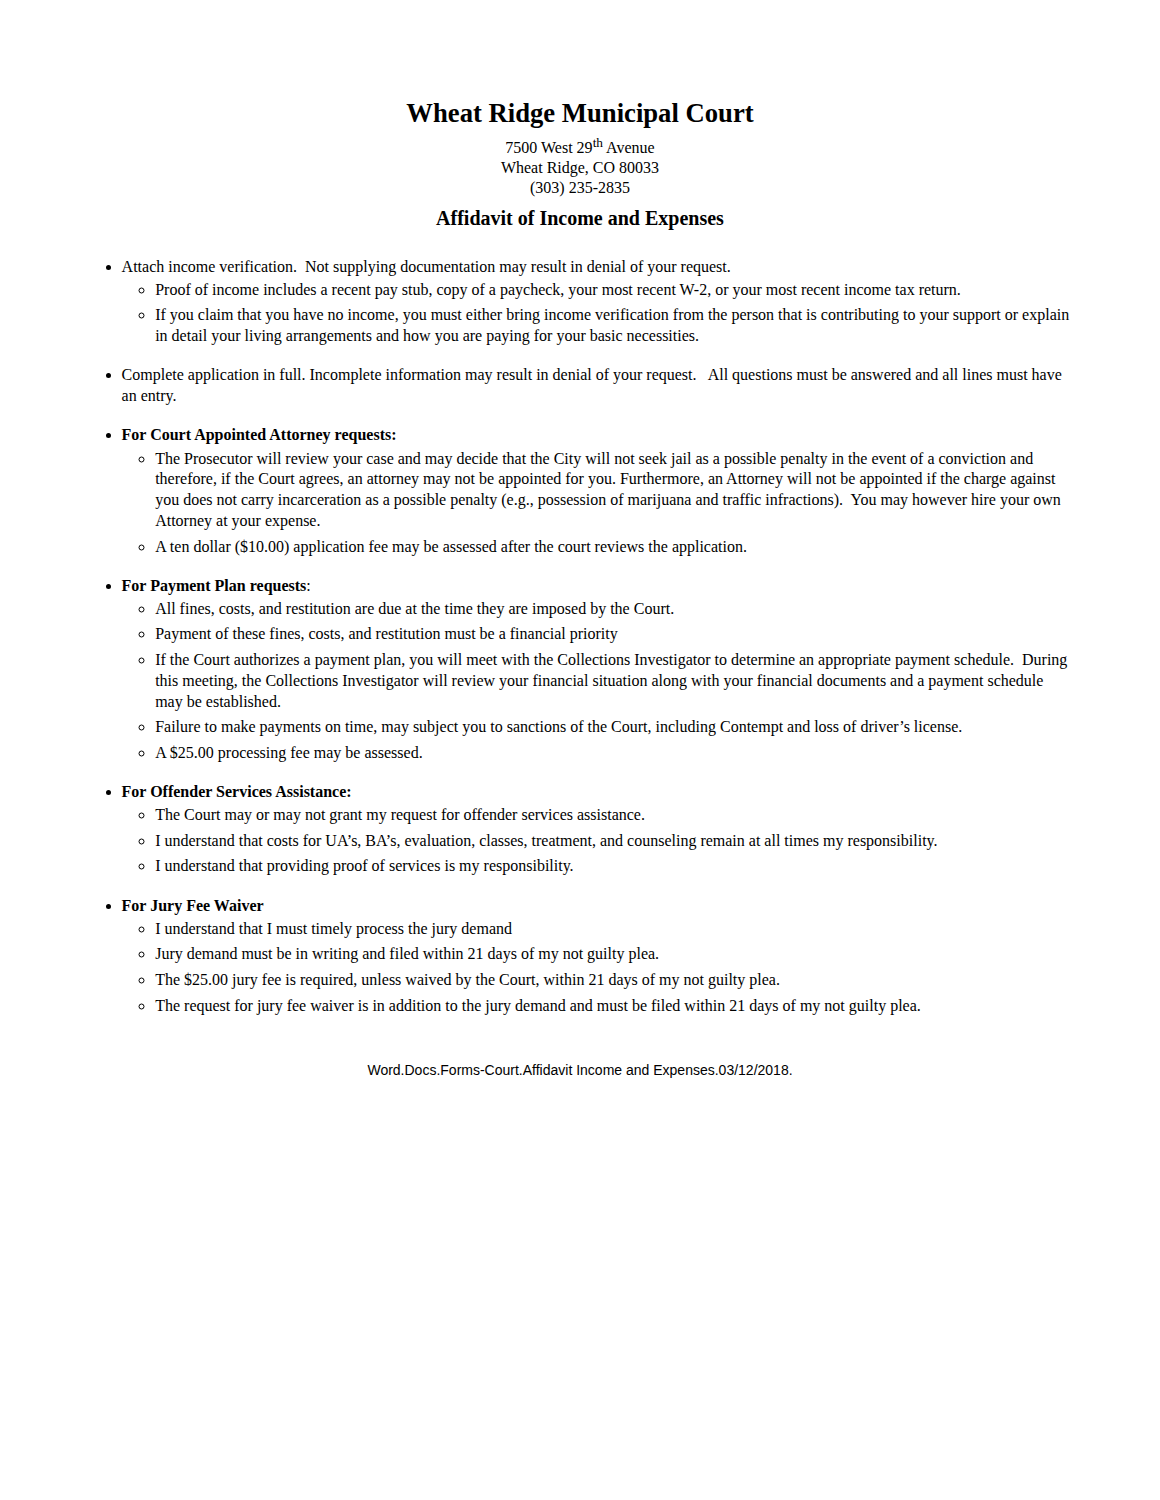Wheat Ridge Municipal Court
7500 West 29th Avenue
Wheat Ridge, CO 80033
(303) 235-2835
Affidavit of Income and Expenses
Attach income verification. Not supplying documentation may result in denial of your request.
Proof of income includes a recent pay stub, copy of a paycheck, your most recent W-2, or your most recent income tax return.
If you claim that you have no income, you must either bring income verification from the person that is contributing to your support or explain in detail your living arrangements and how you are paying for your basic necessities.
Complete application in full. Incomplete information may result in denial of your request. All questions must be answered and all lines must have an entry.
For Court Appointed Attorney requests:
The Prosecutor will review your case and may decide that the City will not seek jail as a possible penalty in the event of a conviction and therefore, if the Court agrees, an attorney may not be appointed for you. Furthermore, an Attorney will not be appointed if the charge against you does not carry incarceration as a possible penalty (e.g., possession of marijuana and traffic infractions). You may however hire your own Attorney at your expense.
A ten dollar ($10.00) application fee may be assessed after the court reviews the application.
For Payment Plan requests:
All fines, costs, and restitution are due at the time they are imposed by the Court.
Payment of these fines, costs, and restitution must be a financial priority
If the Court authorizes a payment plan, you will meet with the Collections Investigator to determine an appropriate payment schedule. During this meeting, the Collections Investigator will review your financial situation along with your financial documents and a payment schedule may be established.
Failure to make payments on time, may subject you to sanctions of the Court, including Contempt and loss of driver’s license.
A $25.00 processing fee may be assessed.
For Offender Services Assistance:
The Court may or may not grant my request for offender services assistance.
I understand that costs for UA’s, BA’s, evaluation, classes, treatment, and counseling remain at all times my responsibility.
I understand that providing proof of services is my responsibility.
For Jury Fee Waiver
I understand that I must timely process the jury demand
Jury demand must be in writing and filed within 21 days of my not guilty plea.
The $25.00 jury fee is required, unless waived by the Court, within 21 days of my not guilty plea.
The request for jury fee waiver is in addition to the jury demand and must be filed within 21 days of my not guilty plea.
Word.Docs.Forms-Court.Affidavit Income and Expenses.03/12/2018.